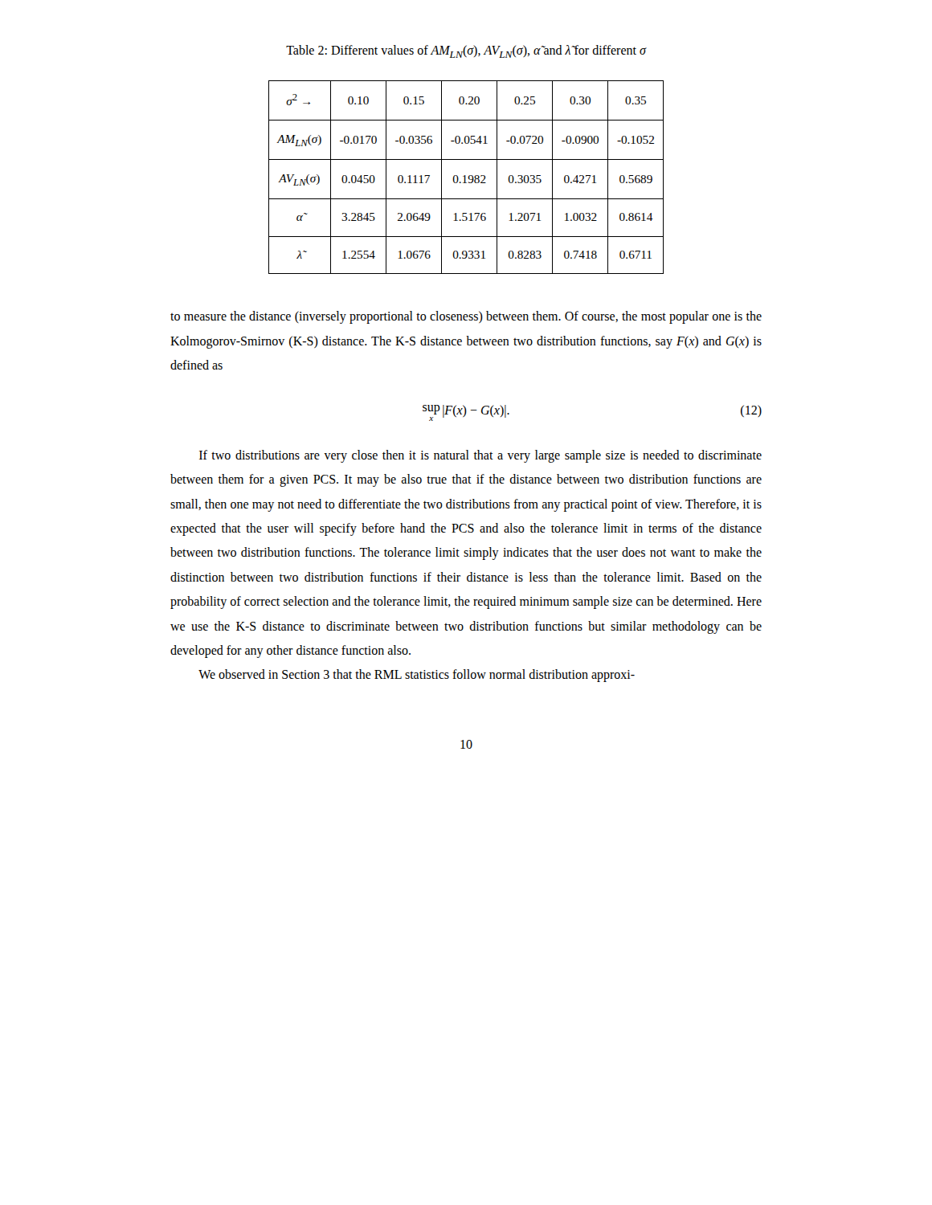Table 2: Different values of AMLN(σ), AVLN(σ), α̃ and λ̃ for different σ
| σ 2 → | 0.10 | 0.15 | 0.20 | 0.25 | 0.30 | 0.35 |
| AM LN ( σ ) | -0.0170 | -0.0356 | -0.0541 | -0.0720 | -0.0900 | -0.1052 |
| AV LN ( σ ) | 0.0450 | 0.1117 | 0.1982 | 0.3035 | 0.4271 | 0.5689 |
| α̃ | 3.2845 | 2.0649 | 1.5176 | 1.2071 | 1.0032 | 0.8614 |
| λ̃ | 1.2554 | 1.0676 | 0.9331 | 0.8283 | 0.7418 | 0.6711 |
to measure the distance (inversely proportional to closeness) between them. Of course, the most popular one is the Kolmogorov-Smirnov (K-S) distance. The K-S distance between two distribution functions, say F(x) and G(x) is defined as
sup x|F(x) − G(x)|.
(12)
If two distributions are very close then it is natural that a very large sample size is needed to discriminate between them for a given PCS. It may be also true that if the distance between two distribution functions are small, then one may not need to differentiate the two distributions from any practical point of view. Therefore, it is expected that the user will specify before hand the PCS and also the tolerance limit in terms of the distance between two distribution functions. The tolerance limit simply indicates that the user does not want to make the distinction between two distribution functions if their distance is less than the tolerance limit. Based on the probability of correct selection and the tolerance limit, the required minimum sample size can be determined. Here we use the K-S distance to discriminate between two distribution functions but similar methodology can be developed for any other distance function also.
We observed in Section 3 that the RML statistics follow normal distribution approxi-
10